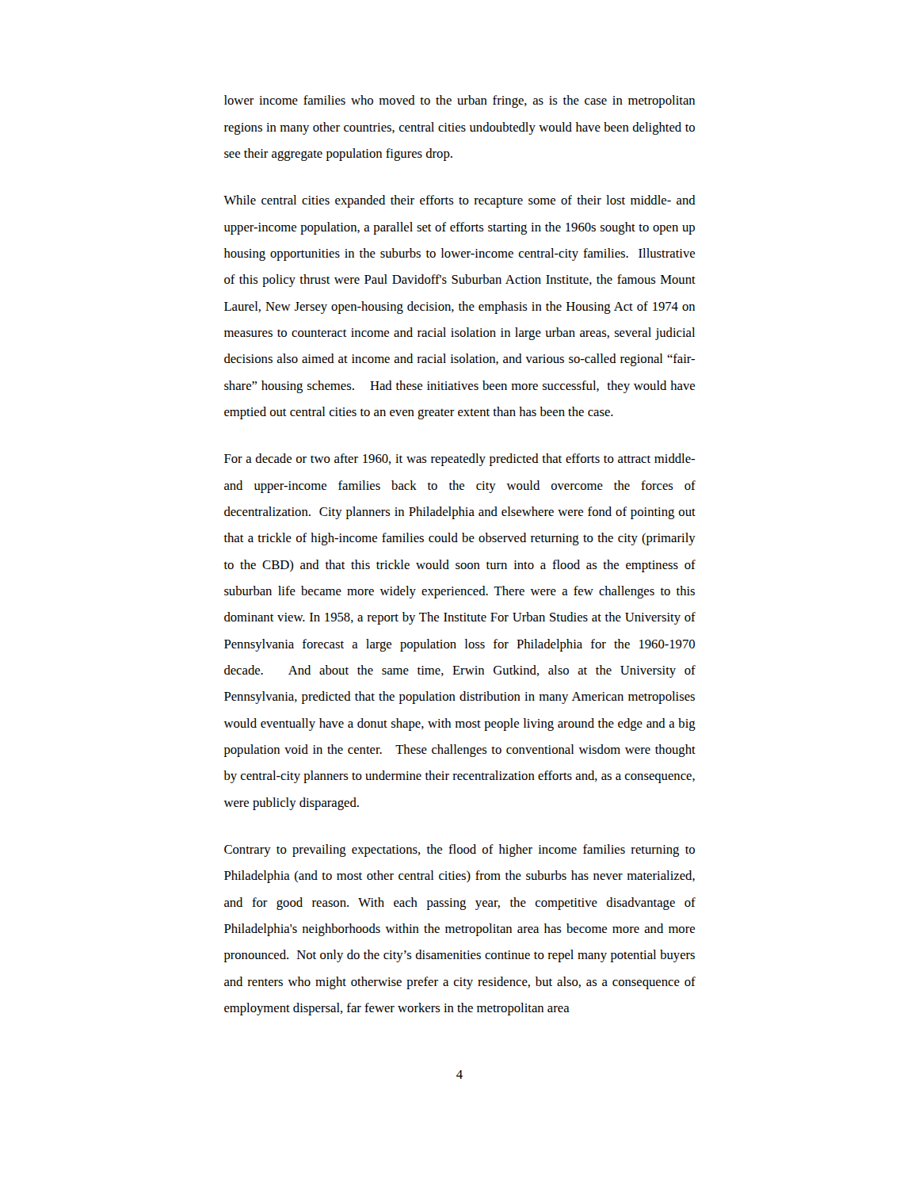lower income families who moved to the urban fringe, as is the case in metropolitan regions in many other countries, central cities undoubtedly would have been delighted to see their aggregate population figures drop.
While central cities expanded their efforts to recapture some of their lost middle- and upper-income population, a parallel set of efforts starting in the 1960s sought to open up housing opportunities in the suburbs to lower-income central-city families. Illustrative of this policy thrust were Paul Davidoff's Suburban Action Institute, the famous Mount Laurel, New Jersey open-housing decision, the emphasis in the Housing Act of 1974 on measures to counteract income and racial isolation in large urban areas, several judicial decisions also aimed at income and racial isolation, and various so-called regional “fair-share” housing schemes. Had these initiatives been more successful, they would have emptied out central cities to an even greater extent than has been the case.
For a decade or two after 1960, it was repeatedly predicted that efforts to attract middle- and upper-income families back to the city would overcome the forces of decentralization. City planners in Philadelphia and elsewhere were fond of pointing out that a trickle of high-income families could be observed returning to the city (primarily to the CBD) and that this trickle would soon turn into a flood as the emptiness of suburban life became more widely experienced. There were a few challenges to this dominant view. In 1958, a report by The Institute For Urban Studies at the University of Pennsylvania forecast a large population loss for Philadelphia for the 1960-1970 decade. And about the same time, Erwin Gutkind, also at the University of Pennsylvania, predicted that the population distribution in many American metropolises would eventually have a donut shape, with most people living around the edge and a big population void in the center. These challenges to conventional wisdom were thought by central-city planners to undermine their recentralization efforts and, as a consequence, were publicly disparaged.
Contrary to prevailing expectations, the flood of higher income families returning to Philadelphia (and to most other central cities) from the suburbs has never materialized, and for good reason. With each passing year, the competitive disadvantage of Philadelphia's neighborhoods within the metropolitan area has become more and more pronounced. Not only do the city’s disamenities continue to repel many potential buyers and renters who might otherwise prefer a city residence, but also, as a consequence of employment dispersal, far fewer workers in the metropolitan area
4